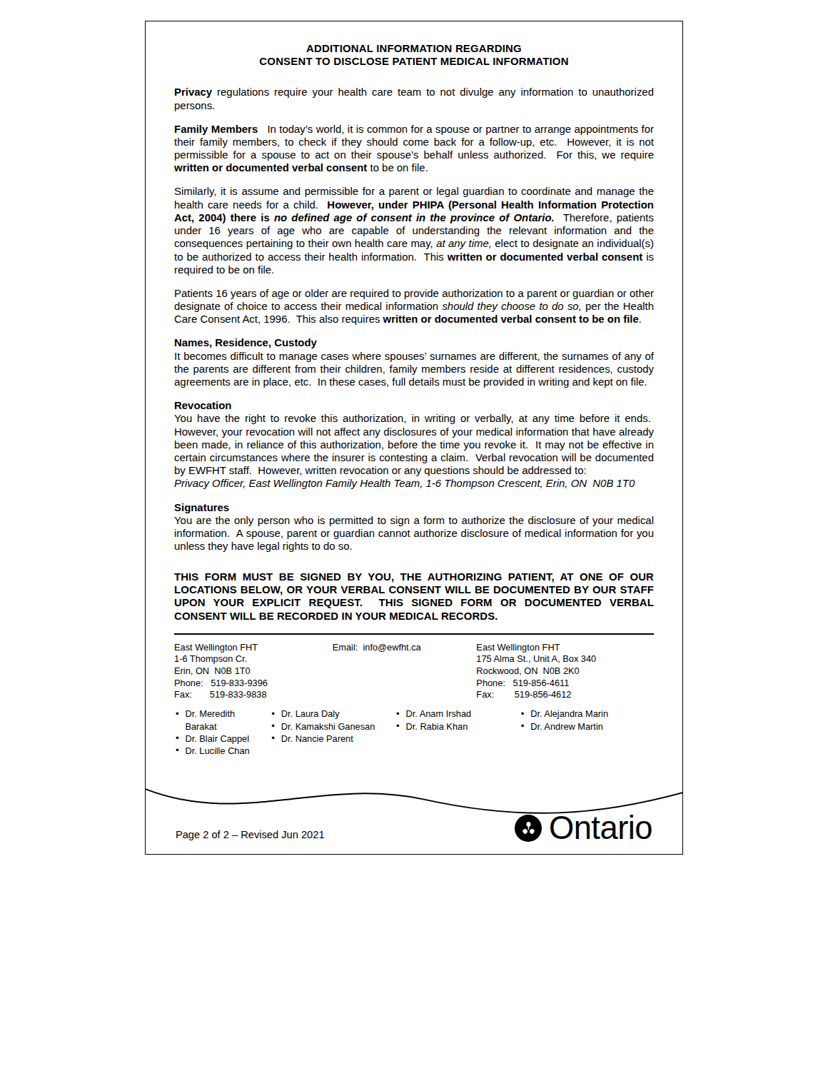ADDITIONAL INFORMATION REGARDING
CONSENT TO DISCLOSE PATIENT MEDICAL INFORMATION
Privacy regulations require your health care team to not divulge any information to unauthorized persons.
Family Members In today’s world, it is common for a spouse or partner to arrange appointments for their family members, to check if they should come back for a follow-up, etc. However, it is not permissible for a spouse to act on their spouse’s behalf unless authorized. For this, we require written or documented verbal consent to be on file.
Similarly, it is assume and permissible for a parent or legal guardian to coordinate and manage the health care needs for a child. However, under PHIPA (Personal Health Information Protection Act, 2004) there is no defined age of consent in the province of Ontario. Therefore, patients under 16 years of age who are capable of understanding the relevant information and the consequences pertaining to their own health care may, at any time, elect to designate an individual(s) to be authorized to access their health information. This written or documented verbal consent is required to be on file.
Patients 16 years of age or older are required to provide authorization to a parent or guardian or other designate of choice to access their medical information should they choose to do so, per the Health Care Consent Act, 1996. This also requires written or documented verbal consent to be on file.
Names, Residence, Custody
It becomes difficult to manage cases where spouses’ surnames are different, the surnames of any of the parents are different from their children, family members reside at different residences, custody agreements are in place, etc. In these cases, full details must be provided in writing and kept on file.
Revocation
You have the right to revoke this authorization, in writing or verbally, at any time before it ends. However, your revocation will not affect any disclosures of your medical information that have already been made, in reliance of this authorization, before the time you revoke it. It may not be effective in certain circumstances where the insurer is contesting a claim. Verbal revocation will be documented by EWFHT staff. However, written revocation or any questions should be addressed to:
Privacy Officer, East Wellington Family Health Team, 1-6 Thompson Crescent, Erin, ON N0B 1T0
Signatures
You are the only person who is permitted to sign a form to authorize the disclosure of your medical information. A spouse, parent or guardian cannot authorize disclosure of medical information for you unless they have legal rights to do so.
THIS FORM MUST BE SIGNED BY YOU, THE AUTHORIZING PATIENT, AT ONE OF OUR LOCATIONS BELOW, OR YOUR VERBAL CONSENT WILL BE DOCUMENTED BY OUR STAFF UPON YOUR EXPLICIT REQUEST. THIS SIGNED FORM OR DOCUMENTED VERBAL CONSENT WILL BE RECORDED IN YOUR MEDICAL RECORDS.
| East Wellington FHT | Email: info@ewfht.ca | East Wellington FHT |
| 1-6 Thompson Cr. | | 175 Alma St., Unit A, Box 340 |
| Erin, ON N0B 1T0 | | Rockwood, ON N0B 2K0 |
| Phone: 519-833-9396 | | Phone: 519-856-4611 |
| Fax: 519-833-9838 | | Fax: 519-856-4612 |
| Dr. Meredith Barakat Dr. Blair Cappel Dr. Lucille Chan | Dr. Laura Daly Dr. Kamakshi Ganesan Dr. Nancie Parent | Dr. Anam Irshad Dr. Rabia Khan | Dr. Alejandra Marin Dr. Andrew Martin |
Page 2 of 2 – Revised Jun 2021
Ontario